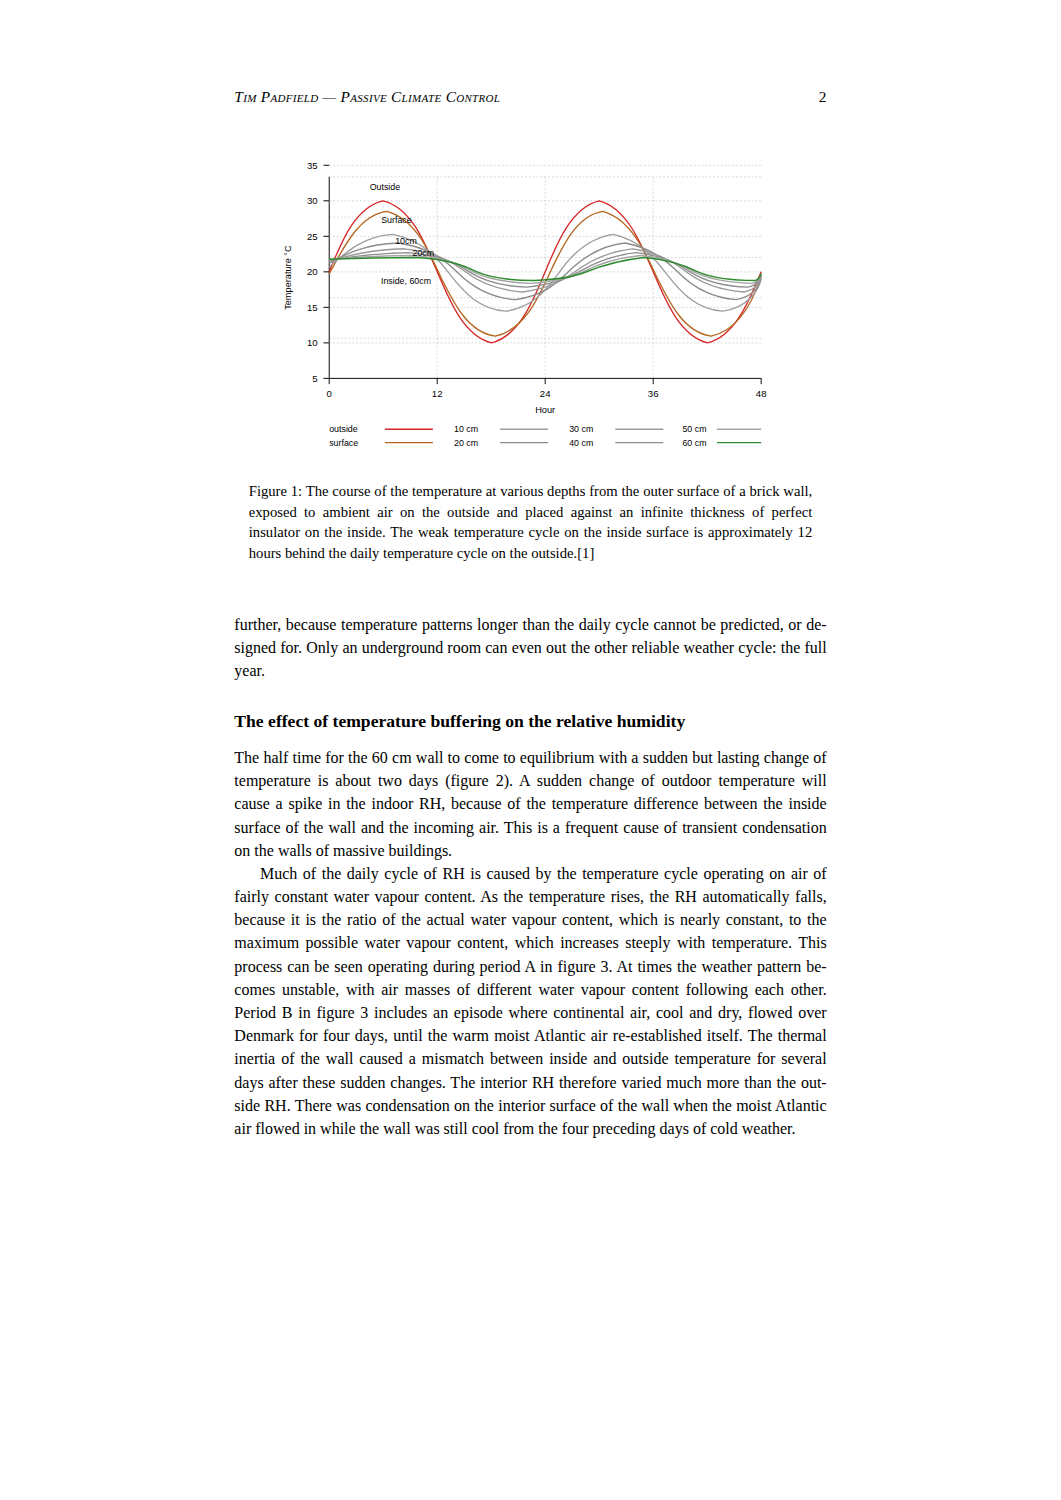Tim Padfield — Passive Climate Control 2
Temperature °C 5 10 15 20 25 30 35 0 12 24 36 48 Hour Outside Surface 10cm 20cm Inside, 60cm outside surface 10 cm 20 cm 30 cm 40 cm 50 cm 60 cm
Figure 1: The course of the temperature at various depths from the outer surface of a brick wall, exposed to ambient air on the outside and placed against an infinite thickness of perfect insulator on the inside. The weak temperature cycle on the inside surface is approximately 12 hours behind the daily temperature cycle on the outside.[1]
further, because temperature patterns longer than the daily cycle cannot be predicted, or designed for. Only an underground room can even out the other reliable weather cycle: the full year.
The effect of temperature buffering on the relative humidity
The half time for the 60 cm wall to come to equilibrium with a sudden but lasting change of temperature is about two days (figure 2). A sudden change of outdoor temperature will cause a spike in the indoor RH, because of the temperature difference between the inside surface of the wall and the incoming air. This is a frequent cause of transient condensation on the walls of massive buildings.
Much of the daily cycle of RH is caused by the temperature cycle operating on air of fairly constant water vapour content. As the temperature rises, the RH automatically falls, because it is the ratio of the actual water vapour content, which is nearly constant, to the maximum possible water vapour content, which increases steeply with temperature. This process can be seen operating during period A in figure 3. At times the weather pattern becomes unstable, with air masses of different water vapour content following each other. Period B in figure 3 includes an episode where continental air, cool and dry, flowed over Denmark for four days, until the warm moist Atlantic air re-established itself. The thermal inertia of the wall caused a mismatch between inside and outside temperature for several days after these sudden changes. The interior RH therefore varied much more than the outside RH. There was condensation on the interior surface of the wall when the moist Atlantic air flowed in while the wall was still cool from the four preceding days of cold weather.